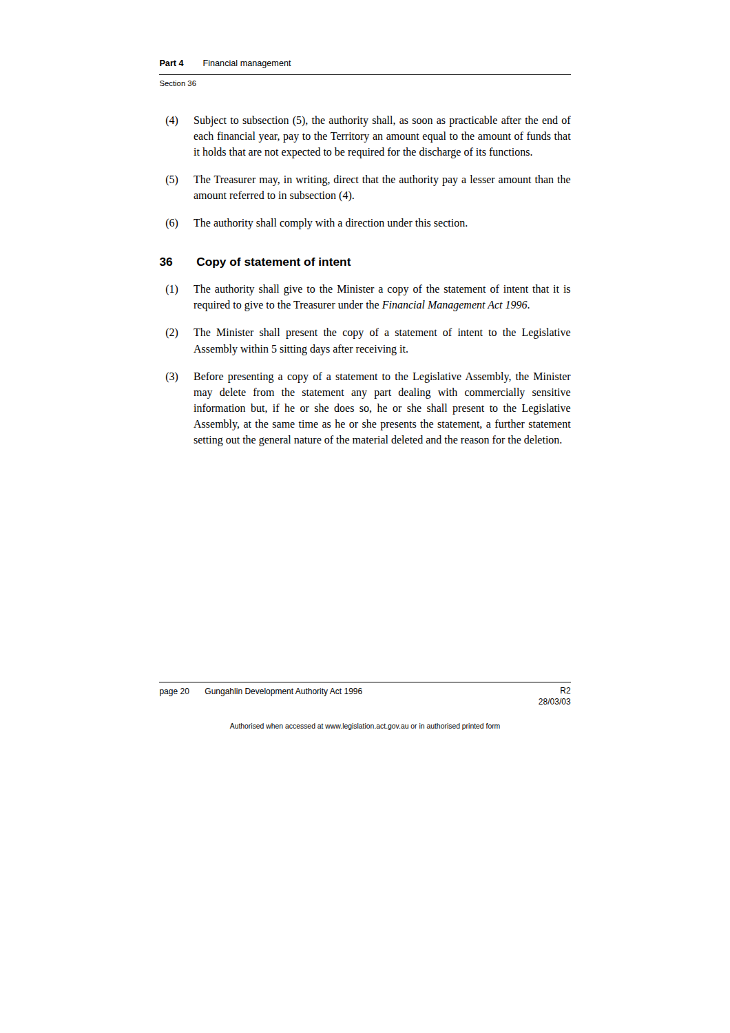Part 4 Financial management
Section 36
(4) Subject to subsection (5), the authority shall, as soon as practicable after the end of each financial year, pay to the Territory an amount equal to the amount of funds that it holds that are not expected to be required for the discharge of its functions.
(5) The Treasurer may, in writing, direct that the authority pay a lesser amount than the amount referred to in subsection (4).
(6) The authority shall comply with a direction under this section.
36 Copy of statement of intent
(1) The authority shall give to the Minister a copy of the statement of intent that it is required to give to the Treasurer under the Financial Management Act 1996.
(2) The Minister shall present the copy of a statement of intent to the Legislative Assembly within 5 sitting days after receiving it.
(3) Before presenting a copy of a statement to the Legislative Assembly, the Minister may delete from the statement any part dealing with commercially sensitive information but, if he or she does so, he or she shall present to the Legislative Assembly, at the same time as he or she presents the statement, a further statement setting out the general nature of the material deleted and the reason for the deletion.
page 20 Gungahlin Development Authority Act 1996
R2
28/03/03
Authorised when accessed at www.legislation.act.gov.au or in authorised printed form